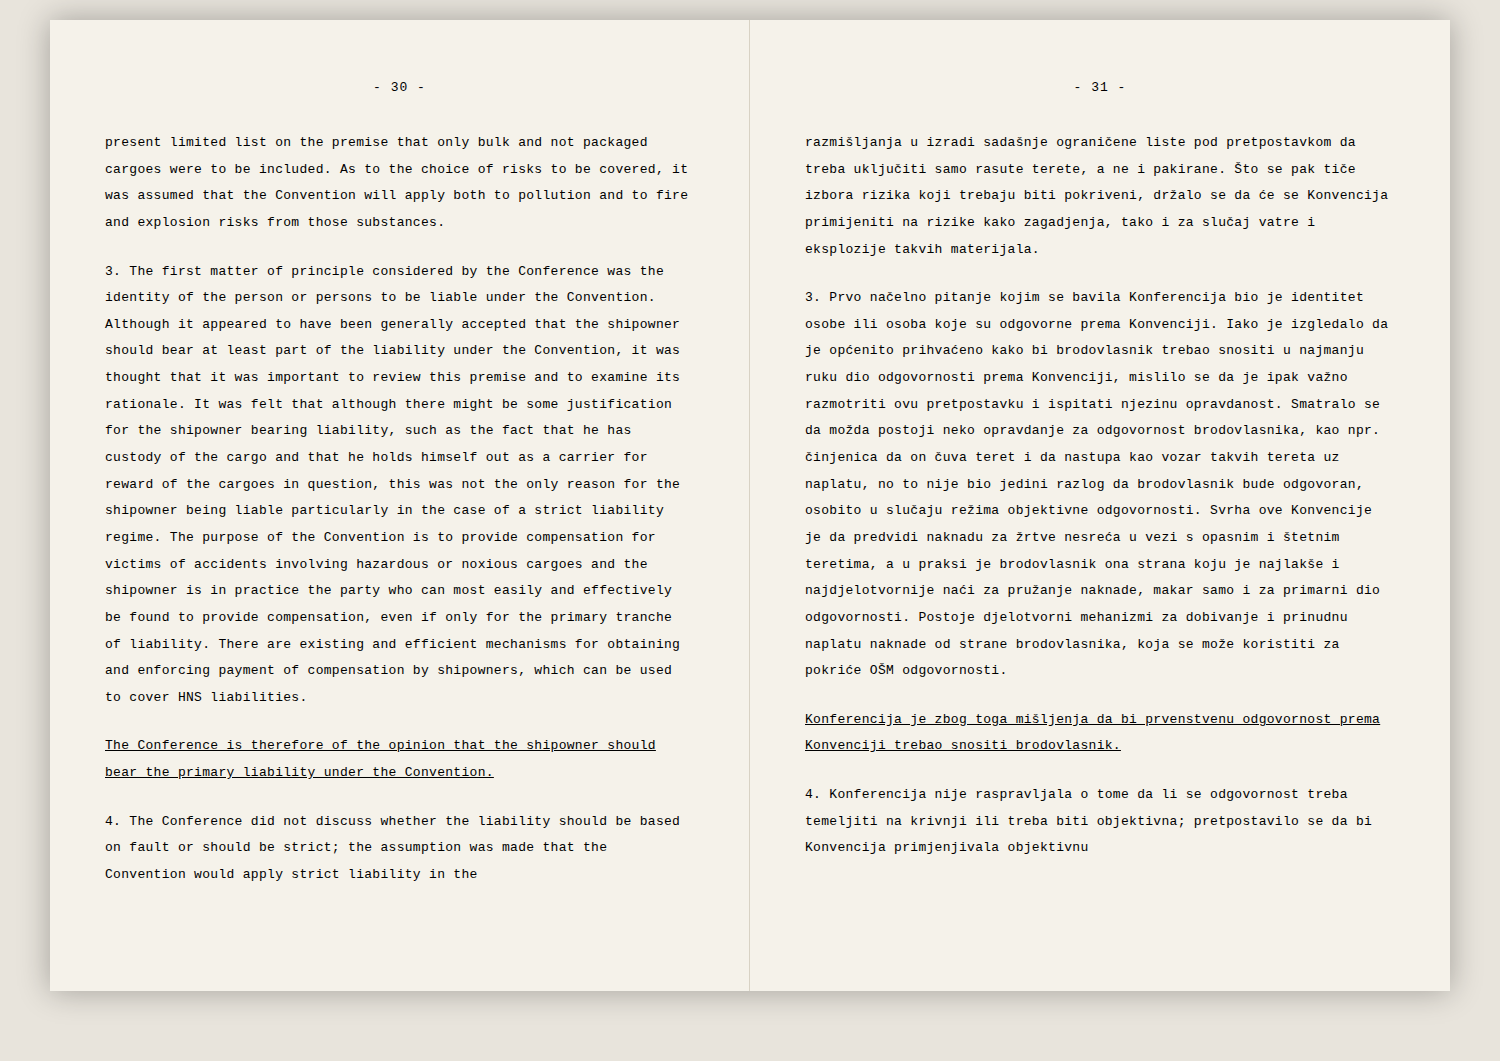- 30 -
present limited list on the premise that only bulk and not packaged cargoes were to be included. As to the choice of risks to be covered, it was assumed that the Convention will apply both to pollution and to fire and explosion risks from those substances.
3. The first matter of principle considered by the Conference was the identity of the person or persons to be liable under the Convention. Although it appeared to have been generally accepted that the shipowner should bear at least part of the liability under the Convention, it was thought that it was important to review this premise and to examine its rationale. It was felt that although there might be some justification for the shipowner bearing liability, such as the fact that he has custody of the cargo and that he holds himself out as a carrier for reward of the cargoes in question, this was not the only reason for the shipowner being liable particularly in the case of a strict liability regime. The purpose of the Convention is to provide compensation for victims of accidents involving hazardous or noxious cargoes and the shipowner is in practice the party who can most easily and effectively be found to provide compensation, even if only for the primary tranche of liability. There are existing and efficient mechanisms for obtaining and enforcing payment of compensation by shipowners, which can be used to cover HNS liabilities.
The Conference is therefore of the opinion that the shipowner should bear the primary liability under the Convention.
4. The Conference did not discuss whether the liability should be based on fault or should be strict; the assumption was made that the Convention would apply strict liability in the
- 31 -
razmišljanja u izradi sadašnje ograničene liste pod pretpostavkom da treba uključiti samo rasute terete, a ne i pakirane. Što se pak tiče izbora rizika koji trebaju biti pokriveni, držalo se da će se Konvencija primijeniti na rizike kako zagadjenja, tako i za slučaj vatre i eksplozije takvih materijala.
3. Prvo načelno pitanje kojim se bavila Konferencija bio je identitet osobe ili osoba koje su odgovorne prema Konvenciji. Iako je izgledalo da je općenito prihvaćeno kako bi brodovlasnik trebao snositi u najmanju ruku dio odgovornosti prema Konvenciji, mislilo se da je ipak važno razmotriti ovu pretpostavku i ispitati njezinu opravdanost. Smatralo se da možda postoji neko opravdanje za odgovornost brodovlasnika, kao npr. činjenica da on čuva teret i da nastupa kao vozar takvih tereta uz naplatu, no to nije bio jedini razlog da brodovlasnik bude odgovoran, osobito u slučaju režima objektivne odgovornosti. Svrha ove Konvencije je da predvidi naknadu za žrtve nesreća u vezi s opasnim i štetnim teretima, a u praksi je brodovlasnik ona strana koju je najlakše i najdjelotvornije naći za pružanje naknade, makar samo i za primarni dio odgovornosti. Postoje djelotvorni mehanizmi za dobivanje i prinudnu naplatu naknade od strane brodovlasnika, koja se može koristiti za pokriće OŠM odgovornosti.
Konferencija je zbog toga mišljenja da bi prvenstvenu odgovornost prema Konvenciji trebao snositi brodovlasnik.
4. Konferencija nije raspravljala o tome da li se odgovornost treba temeljiti na krivnji ili treba biti objektivna; pretpostavilo se da bi Konvencija primjenjivala objektivnu